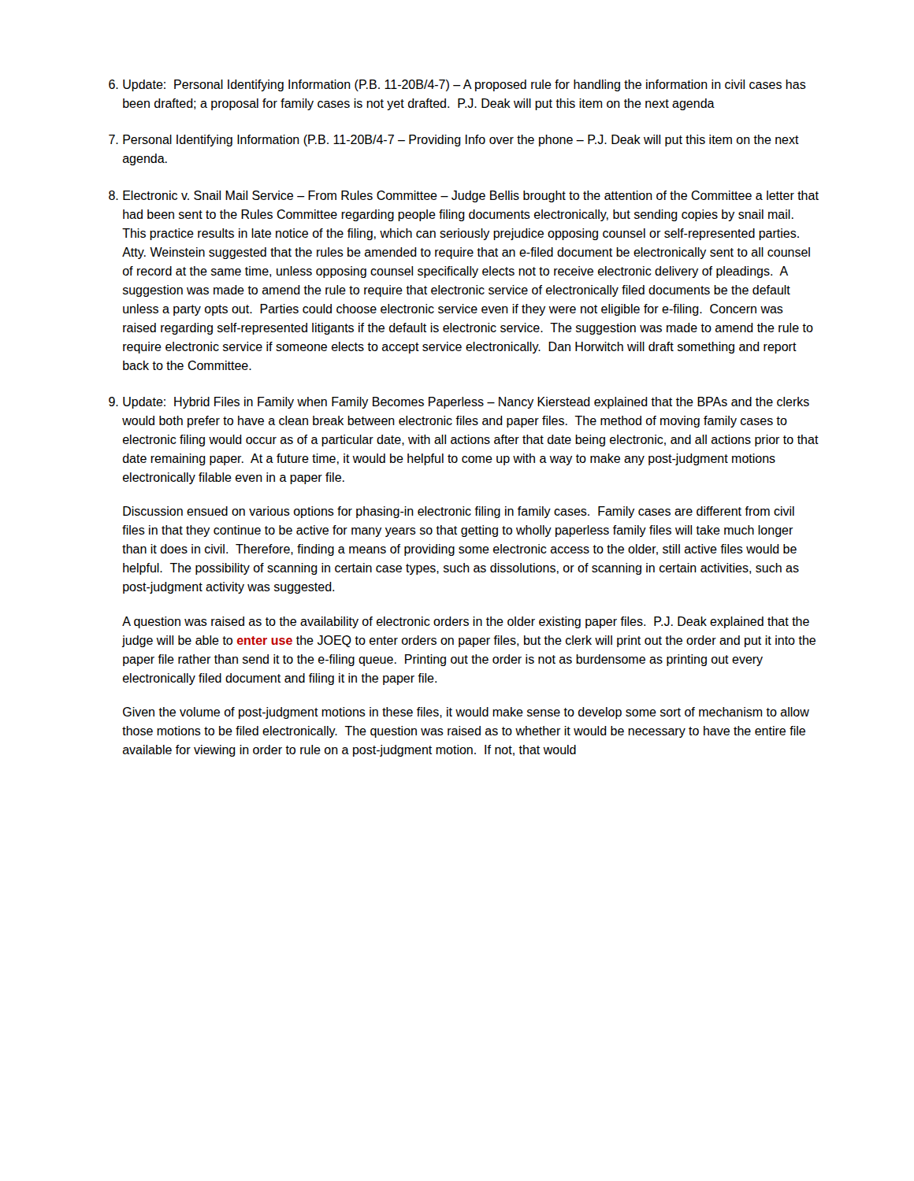Update: Personal Identifying Information (P.B. 11-20B/4-7) – A proposed rule for handling the information in civil cases has been drafted; a proposal for family cases is not yet drafted. P.J. Deak will put this item on the next agenda
Personal Identifying Information (P.B. 11-20B/4-7 – Providing Info over the phone – P.J. Deak will put this item on the next agenda.
Electronic v. Snail Mail Service – From Rules Committee – Judge Bellis brought to the attention of the Committee a letter that had been sent to the Rules Committee regarding people filing documents electronically, but sending copies by snail mail. This practice results in late notice of the filing, which can seriously prejudice opposing counsel or self-represented parties. Atty. Weinstein suggested that the rules be amended to require that an e-filed document be electronically sent to all counsel of record at the same time, unless opposing counsel specifically elects not to receive electronic delivery of pleadings. A suggestion was made to amend the rule to require that electronic service of electronically filed documents be the default unless a party opts out. Parties could choose electronic service even if they were not eligible for e-filing. Concern was raised regarding self-represented litigants if the default is electronic service. The suggestion was made to amend the rule to require electronic service if someone elects to accept service electronically. Dan Horwitch will draft something and report back to the Committee.
Update: Hybrid Files in Family when Family Becomes Paperless – Nancy Kierstead explained that the BPAs and the clerks would both prefer to have a clean break between electronic files and paper files. The method of moving family cases to electronic filing would occur as of a particular date, with all actions after that date being electronic, and all actions prior to that date remaining paper. At a future time, it would be helpful to come up with a way to make any post-judgment motions electronically filable even in a paper file.
Discussion ensued on various options for phasing-in electronic filing in family cases. Family cases are different from civil files in that they continue to be active for many years so that getting to wholly paperless family files will take much longer than it does in civil. Therefore, finding a means of providing some electronic access to the older, still active files would be helpful. The possibility of scanning in certain case types, such as dissolutions, or of scanning in certain activities, such as post-judgment activity was suggested.
A question was raised as to the availability of electronic orders in the older existing paper files. P.J. Deak explained that the judge will be able to enter use the JOEQ to enter orders on paper files, but the clerk will print out the order and put it into the paper file rather than send it to the e-filing queue. Printing out the order is not as burdensome as printing out every electronically filed document and filing it in the paper file.
Given the volume of post-judgment motions in these files, it would make sense to develop some sort of mechanism to allow those motions to be filed electronically. The question was raised as to whether it would be necessary to have the entire file available for viewing in order to rule on a post-judgment motion. If not, that would